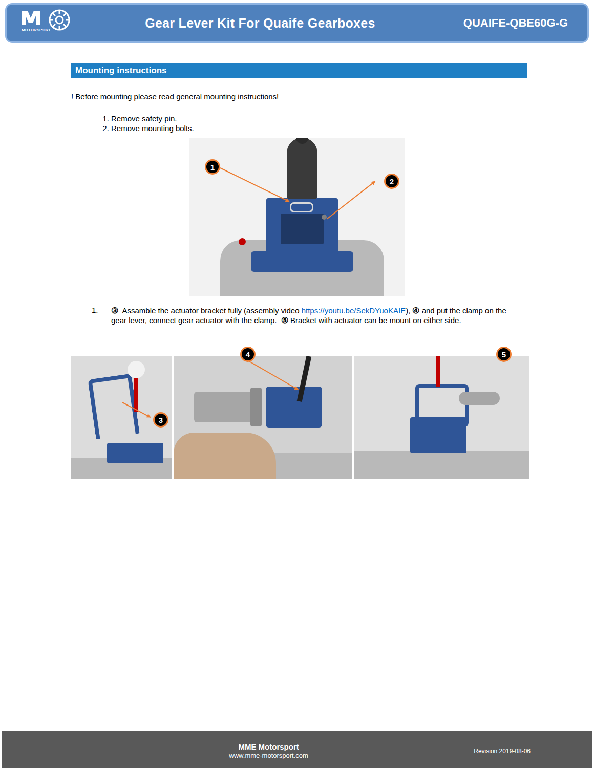MOTORSPORT
Gear Lever Kit For Quaife Gearboxes
QUAIFE-QBE60G-G
Mounting instructions
! Before mounting please read general mounting instructions!
Remove safety pin.
Remove mounting bolts.
1
2
1. ③ Assamble the actuator bracket fully (assembly video https://youtu.be/SekDYuoKAIE), ④ and put the clamp on the gear lever, connect gear actuator with the clamp. ⑤ Bracket with actuator can be mount on either side.
3
4
5
MME Motorsport
www.mme-motorsport.com
Revision 2019-08-06